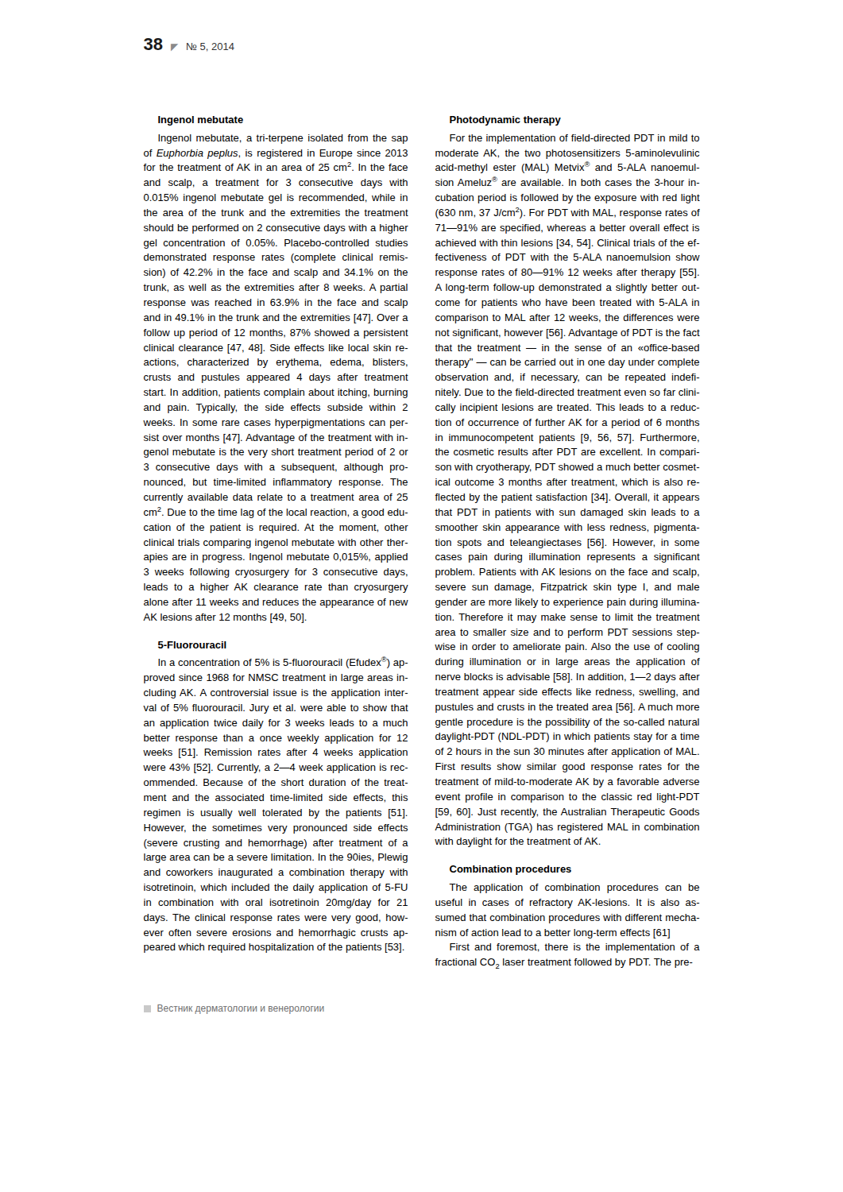38 ◤ № 5, 2014
Ingenol mebutate
Ingenol mebutate, a tri-terpene isolated from the sap of Euphorbia peplus, is registered in Europe since 2013 for the treatment of AK in an area of 25 cm2. In the face and scalp, a treatment for 3 consecutive days with 0.015% ingenol mebutate gel is recommended, while in the area of the trunk and the extremities the treatment should be performed on 2 consecutive days with a higher gel concentration of 0.05%. Placebo-controlled studies demonstrated response rates (complete clinical remission) of 42.2% in the face and scalp and 34.1% on the trunk, as well as the extremities after 8 weeks. A partial response was reached in 63.9% in the face and scalp and in 49.1% in the trunk and the extremities [47]. Over a follow up period of 12 months, 87% showed a persistent clinical clearance [47, 48]. Side effects like local skin reactions, characterized by erythema, edema, blisters, crusts and pustules appeared 4 days after treatment start. In addition, patients complain about itching, burning and pain. Typically, the side effects subside within 2 weeks. In some rare cases hyperpigmentations can persist over months [47]. Advantage of the treatment with ingenol mebutate is the very short treatment period of 2 or 3 consecutive days with a subsequent, although pronounced, but time-limited inflammatory response. The currently available data relate to a treatment area of 25 cm2. Due to the time lag of the local reaction, a good education of the patient is required. At the moment, other clinical trials comparing ingenol mebutate with other therapies are in progress. Ingenol mebutate 0,015%, applied 3 weeks following cryosurgery for 3 consecutive days, leads to a higher AK clearance rate than cryosurgery alone after 11 weeks and reduces the appearance of new AK lesions after 12 months [49, 50].
5-Fluorouracil
In a concentration of 5% is 5-fluorouracil (Efudex®) approved since 1968 for NMSC treatment in large areas including AK. A controversial issue is the application interval of 5% fluorouracil. Jury et al. were able to show that an application twice daily for 3 weeks leads to a much better response than a once weekly application for 12 weeks [51]. Remission rates after 4 weeks application were 43% [52]. Currently, a 2—4 week application is recommended. Because of the short duration of the treatment and the associated time-limited side effects, this regimen is usually well tolerated by the patients [51]. However, the sometimes very pronounced side effects (severe crusting and hemorrhage) after treatment of a large area can be a severe limitation. In the 90ies, Plewig and coworkers inaugurated a combination therapy with isotretinoin, which included the daily application of 5-FU in combination with oral isotretinoin 20mg/day for 21 days. The clinical response rates were very good, however often severe erosions and hemorrhagic crusts appeared which required hospitalization of the patients [53].
Photodynamic therapy
For the implementation of field-directed PDT in mild to moderate AK, the two photosensitizers 5-aminolevulinic acid-methyl ester (MAL) Metvix® and 5-ALA nanoemulsion Ameluz® are available. In both cases the 3-hour incubation period is followed by the exposure with red light (630 nm, 37 J/cm2). For PDT with MAL, response rates of 71—91% are specified, whereas a better overall effect is achieved with thin lesions [34, 54]. Clinical trials of the effectiveness of PDT with the 5-ALA nanoemulsion show response rates of 80—91% 12 weeks after therapy [55]. A long-term follow-up demonstrated a slightly better outcome for patients who have been treated with 5-ALA in comparison to MAL after 12 weeks, the differences were not significant, however [56]. Advantage of PDT is the fact that the treatment — in the sense of an «office-based therapy" — can be carried out in one day under complete observation and, if necessary, can be repeated indefinitely. Due to the field-directed treatment even so far clinically incipient lesions are treated. This leads to a reduction of occurrence of further AK for a period of 6 months in immunocompetent patients [9, 56, 57]. Furthermore, the cosmetic results after PDT are excellent. In comparison with cryotherapy, PDT showed a much better cosmetical outcome 3 months after treatment, which is also reflected by the patient satisfaction [34]. Overall, it appears that PDT in patients with sun damaged skin leads to a smoother skin appearance with less redness, pigmentation spots and teleangiectases [56]. However, in some cases pain during illumination represents a significant problem. Patients with AK lesions on the face and scalp, severe sun damage, Fitzpatrick skin type I, and male gender are more likely to experience pain during illumination. Therefore it may make sense to limit the treatment area to smaller size and to perform PDT sessions stepwise in order to ameliorate pain. Also the use of cooling during illumination or in large areas the application of nerve blocks is advisable [58]. In addition, 1—2 days after treatment appear side effects like redness, swelling, and pustules and crusts in the treated area [56]. A much more gentle procedure is the possibility of the so-called natural daylight-PDT (NDL-PDT) in which patients stay for a time of 2 hours in the sun 30 minutes after application of MAL. First results show similar good response rates for the treatment of mild-to-moderate AK by a favorable adverse event profile in comparison to the classic red light-PDT [59, 60]. Just recently, the Australian Therapeutic Goods Administration (TGA) has registered MAL in combination with daylight for the treatment of AK.
Combination procedures
The application of combination procedures can be useful in cases of refractory AK-lesions. It is also assumed that combination procedures with different mechanism of action lead to a better long-term effects [61]
First and foremost, there is the implementation of a fractional CO2 laser treatment followed by PDT. The pre-
Вестник дерматологии и венерологии